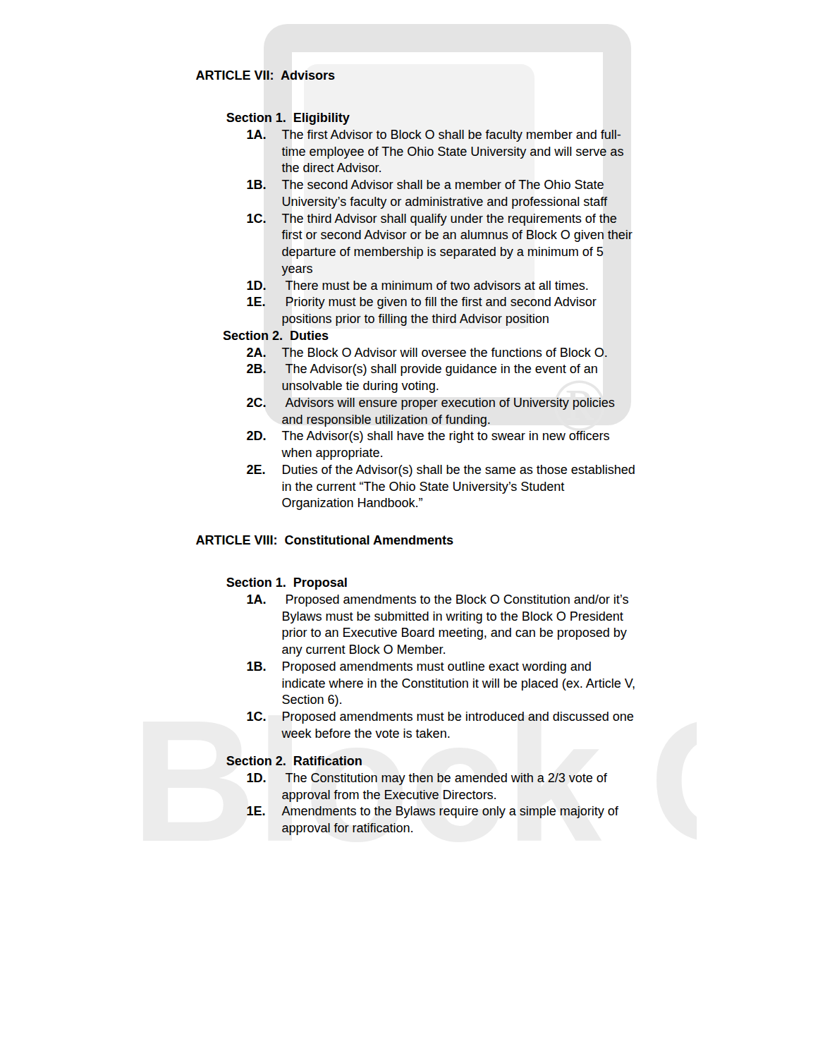®
Block O
ARTICLE VII: Advisors
Section 1. Eligibility
1A. The first Advisor to Block O shall be faculty member and full-time employee of The Ohio State University and will serve as the direct Advisor.
1B. The second Advisor shall be a member of The Ohio State University’s faculty or administrative and professional staff
1C. The third Advisor shall qualify under the requirements of the first or second Advisor or be an alumnus of Block O given their departure of membership is separated by a minimum of 5 years
1D. There must be a minimum of two advisors at all times.
1E. Priority must be given to fill the first and second Advisor positions prior to filling the third Advisor position
Section 2. Duties
2A. The Block O Advisor will oversee the functions of Block O.
2B. The Advisor(s) shall provide guidance in the event of an unsolvable tie during voting.
2C. Advisors will ensure proper execution of University policies and responsible utilization of funding.
2D. The Advisor(s) shall have the right to swear in new officers when appropriate.
2E. Duties of the Advisor(s) shall be the same as those established in the current “The Ohio State University’s Student Organization Handbook.”
ARTICLE VIII: Constitutional Amendments
Section 1. Proposal
1A. Proposed amendments to the Block O Constitution and/or it’s Bylaws must be submitted in writing to the Block O President prior to an Executive Board meeting, and can be proposed by any current Block O Member.
1B. Proposed amendments must outline exact wording and indicate where in the Constitution it will be placed (ex. Article V, Section 6).
1C. Proposed amendments must be introduced and discussed one week before the vote is taken.
Section 2. Ratification
1D. The Constitution may then be amended with a 2/3 vote of approval from the Executive Directors.
1E. Amendments to the Bylaws require only a simple majority of approval for ratification.